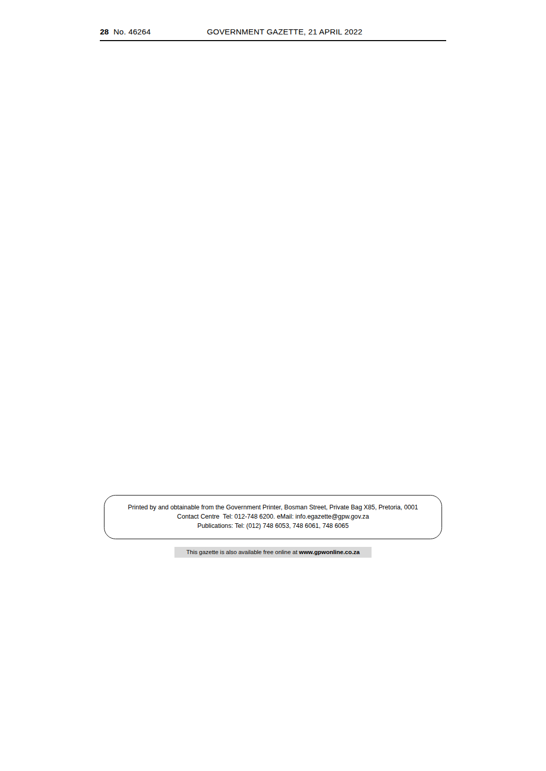28 No. 46264
GOVERNMENT GAZETTE, 21 APRIL 2022
Printed by and obtainable from the Government Printer, Bosman Street, Private Bag X85, Pretoria, 0001
Contact Centre Tel: 012-748 6200. eMail: info.egazette@gpw.gov.za
Publications: Tel: (012) 748 6053, 748 6061, 748 6065
This gazette is also available free online at www.gpwonline.co.za